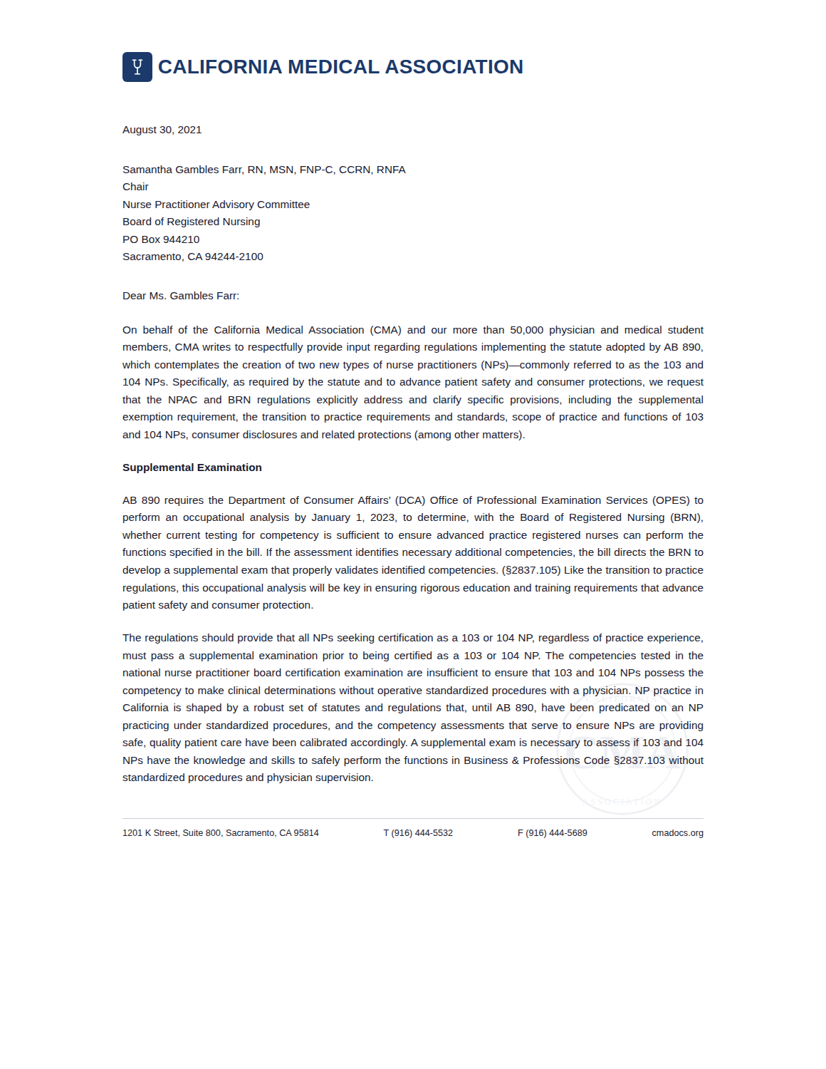CALIFORNIA MEDICAL ASSOCIATION
CALIFORNIA ASSOCIATION CMA
August 30, 2021
Samantha Gambles Farr, RN, MSN, FNP-C, CCRN, RNFA
Chair
Nurse Practitioner Advisory Committee
Board of Registered Nursing
PO Box 944210
Sacramento, CA 94244-2100
Dear Ms. Gambles Farr:
On behalf of the California Medical Association (CMA) and our more than 50,000 physician and medical student members, CMA writes to respectfully provide input regarding regulations implementing the statute adopted by AB 890, which contemplates the creation of two new types of nurse practitioners (NPs)—commonly referred to as the 103 and 104 NPs. Specifically, as required by the statute and to advance patient safety and consumer protections, we request that the NPAC and BRN regulations explicitly address and clarify specific provisions, including the supplemental exemption requirement, the transition to practice requirements and standards, scope of practice and functions of 103 and 104 NPs, consumer disclosures and related protections (among other matters).
Supplemental Examination
AB 890 requires the Department of Consumer Affairs’ (DCA) Office of Professional Examination Services (OPES) to perform an occupational analysis by January 1, 2023, to determine, with the Board of Registered Nursing (BRN), whether current testing for competency is sufficient to ensure advanced practice registered nurses can perform the functions specified in the bill. If the assessment identifies necessary additional competencies, the bill directs the BRN to develop a supplemental exam that properly validates identified competencies. (§2837.105) Like the transition to practice regulations, this occupational analysis will be key in ensuring rigorous education and training requirements that advance patient safety and consumer protection.
The regulations should provide that all NPs seeking certification as a 103 or 104 NP, regardless of practice experience, must pass a supplemental examination prior to being certified as a 103 or 104 NP. The competencies tested in the national nurse practitioner board certification examination are insufficient to ensure that 103 and 104 NPs possess the competency to make clinical determinations without operative standardized procedures with a physician. NP practice in California is shaped by a robust set of statutes and regulations that, until AB 890, have been predicated on an NP practicing under standardized procedures, and the competency assessments that serve to ensure NPs are providing safe, quality patient care have been calibrated accordingly. A supplemental exam is necessary to assess if 103 and 104 NPs have the knowledge and skills to safely perform the functions in Business & Professions Code §2837.103 without standardized procedures and physician supervision.
1201 K Street, Suite 800, Sacramento, CA 95814 T (916) 444-5532 F (916) 444-5689 cmadocs.org